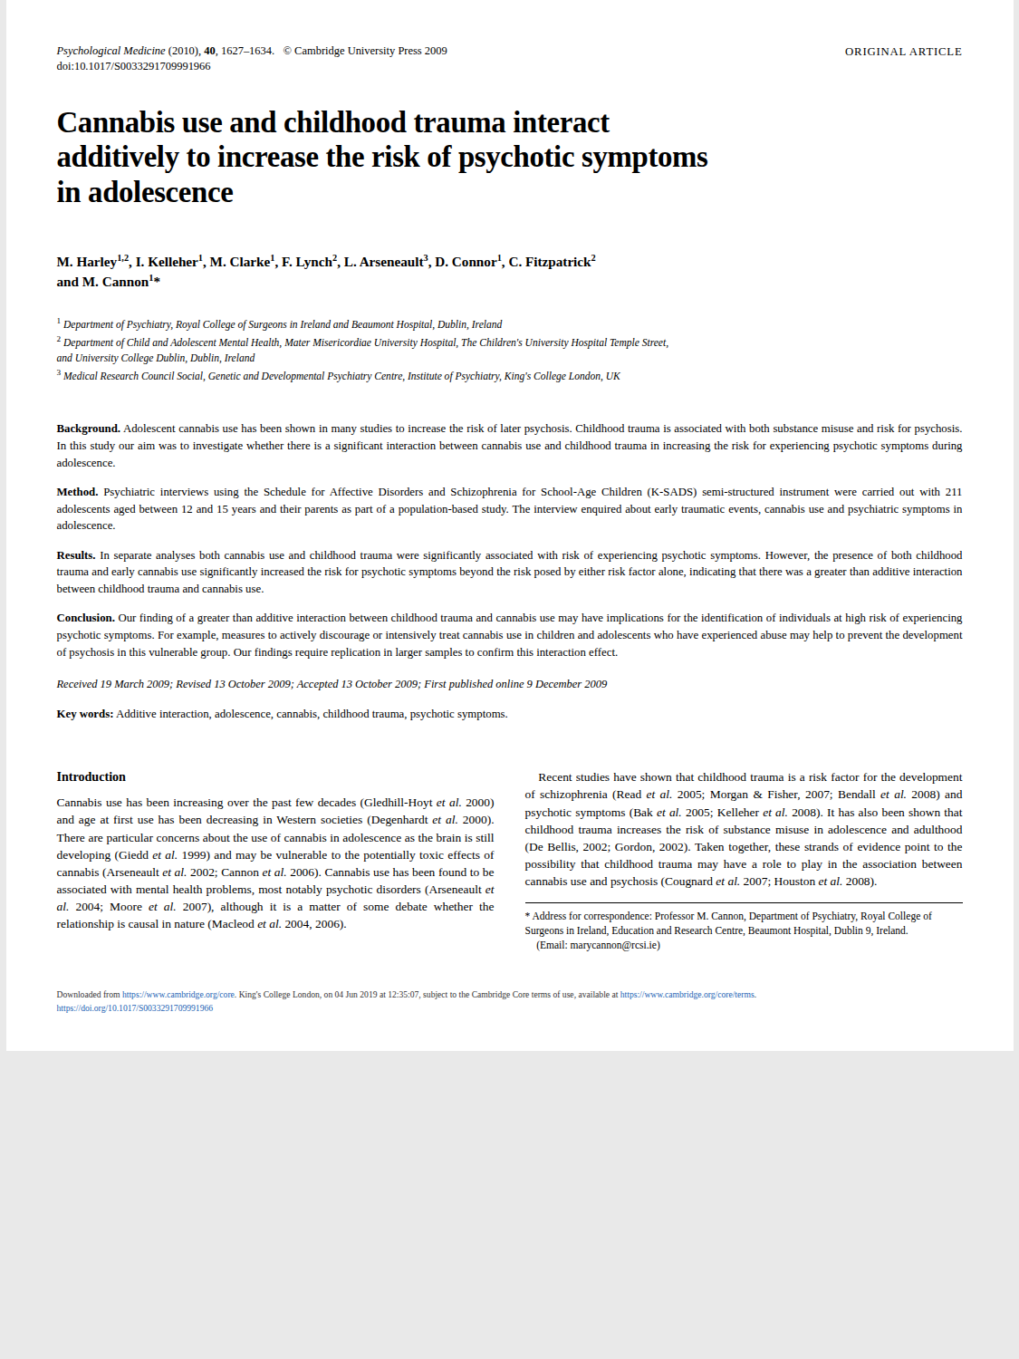Psychological Medicine (2010), 40, 1627–1634. © Cambridge University Press 2009
doi:10.1017/S0033291709991966
ORIGINAL ARTICLE
Cannabis use and childhood trauma interact
additively to increase the risk of psychotic symptoms
in adolescence
M. Harley1,2, I. Kelleher1, M. Clarke1, F. Lynch2, L. Arseneault3, D. Connor1, C. Fitzpatrick2
and M. Cannon1*
1 Department of Psychiatry, Royal College of Surgeons in Ireland and Beaumont Hospital, Dublin, Ireland
2 Department of Child and Adolescent Mental Health, Mater Misericordiae University Hospital, The Children's University Hospital Temple Street,
and University College Dublin, Dublin, Ireland
3 Medical Research Council Social, Genetic and Developmental Psychiatry Centre, Institute of Psychiatry, King's College London, UK
Background. Adolescent cannabis use has been shown in many studies to increase the risk of later psychosis. Childhood trauma is associated with both substance misuse and risk for psychosis. In this study our aim was to investigate whether there is a significant interaction between cannabis use and childhood trauma in increasing the risk for experiencing psychotic symptoms during adolescence.
Method. Psychiatric interviews using the Schedule for Affective Disorders and Schizophrenia for School-Age Children (K-SADS) semi-structured instrument were carried out with 211 adolescents aged between 12 and 15 years and their parents as part of a population-based study. The interview enquired about early traumatic events, cannabis use and psychiatric symptoms in adolescence.
Results. In separate analyses both cannabis use and childhood trauma were significantly associated with risk of experiencing psychotic symptoms. However, the presence of both childhood trauma and early cannabis use significantly increased the risk for psychotic symptoms beyond the risk posed by either risk factor alone, indicating that there was a greater than additive interaction between childhood trauma and cannabis use.
Conclusion. Our finding of a greater than additive interaction between childhood trauma and cannabis use may have implications for the identification of individuals at high risk of experiencing psychotic symptoms. For example, measures to actively discourage or intensively treat cannabis use in children and adolescents who have experienced abuse may help to prevent the development of psychosis in this vulnerable group. Our findings require replication in larger samples to confirm this interaction effect.
Received 19 March 2009; Revised 13 October 2009; Accepted 13 October 2009; First published online 9 December 2009
Key words: Additive interaction, adolescence, cannabis, childhood trauma, psychotic symptoms.
Introduction
Cannabis use has been increasing over the past few decades (Gledhill-Hoyt et al. 2000) and age at first use has been decreasing in Western societies (Degenhardt et al. 2000). There are particular concerns about the use of cannabis in adolescence as the brain is still developing (Giedd et al. 1999) and may be vulnerable to the potentially toxic effects of cannabis (Arseneault et al. 2002; Cannon et al. 2006). Cannabis use has been found to be associated with mental health problems, most notably psychotic disorders (Arseneault et al. 2004; Moore et al. 2007), although it is a matter of some debate whether the relationship is causal in nature (Macleod et al. 2004, 2006).
Recent studies have shown that childhood trauma is a risk factor for the development of schizophrenia (Read et al. 2005; Morgan & Fisher, 2007; Bendall et al. 2008) and psychotic symptoms (Bak et al. 2005; Kelleher et al. 2008). It has also been shown that childhood trauma increases the risk of substance misuse in adolescence and adulthood (De Bellis, 2002; Gordon, 2002). Taken together, these strands of evidence point to the possibility that childhood trauma may have a role to play in the association between cannabis use and psychosis (Cougnard et al. 2007; Houston et al. 2008).
* Address for correspondence: Professor M. Cannon, Department of Psychiatry, Royal College of Surgeons in Ireland, Education and Research Centre, Beaumont Hospital, Dublin 9, Ireland.
(Email: marycannon@rcsi.ie)
Downloaded from https://www.cambridge.org/core. King's College London, on 04 Jun 2019 at 12:35:07, subject to the Cambridge Core terms of use, available at https://www.cambridge.org/core/terms.
https://doi.org/10.1017/S0033291709991966